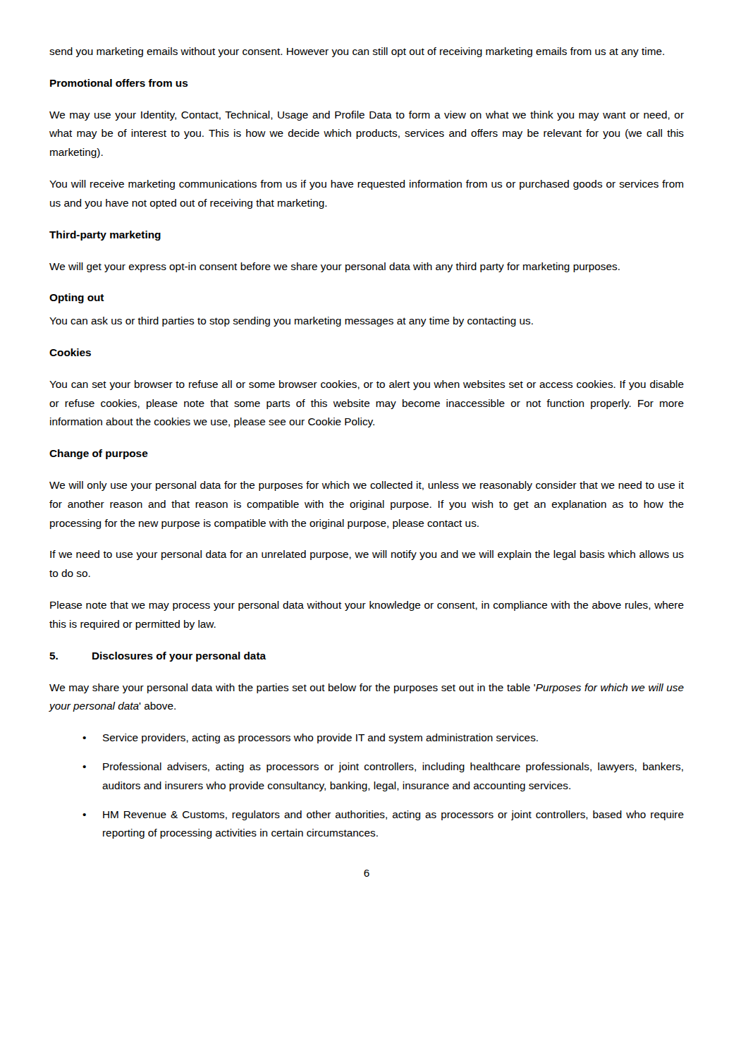send you marketing emails without your consent. However you can still opt out of receiving marketing emails from us at any time.
Promotional offers from us
We may use your Identity, Contact, Technical, Usage and Profile Data to form a view on what we think you may want or need, or what may be of interest to you. This is how we decide which products, services and offers may be relevant for you (we call this marketing).
You will receive marketing communications from us if you have requested information from us or purchased goods or services from us and you have not opted out of receiving that marketing.
Third-party marketing
We will get your express opt-in consent before we share your personal data with any third party for marketing purposes.
Opting out
You can ask us or third parties to stop sending you marketing messages at any time by contacting us.
Cookies
You can set your browser to refuse all or some browser cookies, or to alert you when websites set or access cookies. If you disable or refuse cookies, please note that some parts of this website may become inaccessible or not function properly. For more information about the cookies we use, please see our Cookie Policy.
Change of purpose
We will only use your personal data for the purposes for which we collected it, unless we reasonably consider that we need to use it for another reason and that reason is compatible with the original purpose. If you wish to get an explanation as to how the processing for the new purpose is compatible with the original purpose, please contact us.
If we need to use your personal data for an unrelated purpose, we will notify you and we will explain the legal basis which allows us to do so.
Please note that we may process your personal data without your knowledge or consent, in compliance with the above rules, where this is required or permitted by law.
5. Disclosures of your personal data
We may share your personal data with the parties set out below for the purposes set out in the table 'Purposes for which we will use your personal data' above.
Service providers, acting as processors who provide IT and system administration services.
Professional advisers, acting as processors or joint controllers, including healthcare professionals, lawyers, bankers, auditors and insurers who provide consultancy, banking, legal, insurance and accounting services.
HM Revenue & Customs, regulators and other authorities, acting as processors or joint controllers, based who require reporting of processing activities in certain circumstances.
6